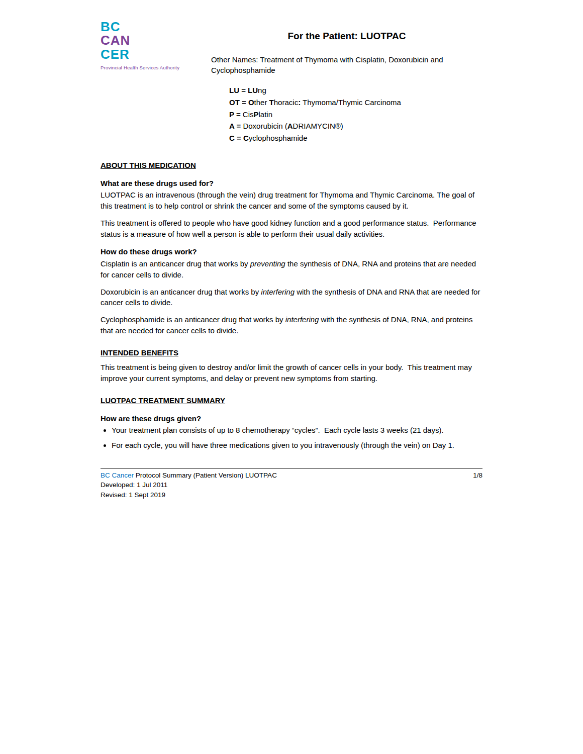BC
CAN
CER
Provincial Health Services Authority
For the Patient: LUOTPAC
Other Names: Treatment of Thymoma with Cisplatin, Doxorubicin and Cyclophosphamide
LU = LUng
OT = Other Thoracic: Thymoma/Thymic Carcinoma
P = CisPlatin
A = Doxorubicin (ADRIAMYCIN®)
C = Cyclophosphamide
About this medication
What are these drugs used for?
LUOTPAC is an intravenous (through the vein) drug treatment for Thymoma and Thymic Carcinoma. The goal of this treatment is to help control or shrink the cancer and some of the symptoms caused by it.
This treatment is offered to people who have good kidney function and a good performance status. Performance status is a measure of how well a person is able to perform their usual daily activities.
How do these drugs work?
Cisplatin is an anticancer drug that works by preventing the synthesis of DNA, RNA and proteins that are needed for cancer cells to divide.
Doxorubicin is an anticancer drug that works by interfering with the synthesis of DNA and RNA that are needed for cancer cells to divide.
Cyclophosphamide is an anticancer drug that works by interfering with the synthesis of DNA, RNA, and proteins that are needed for cancer cells to divide.
Intended benefits
This treatment is being given to destroy and/or limit the growth of cancer cells in your body. This treatment may improve your current symptoms, and delay or prevent new symptoms from starting.
LUOTPAC treatment summary
How are these drugs given?
Your treatment plan consists of up to 8 chemotherapy “cycles”. Each cycle lasts 3 weeks (21 days).
For each cycle, you will have three medications given to you intravenously (through the vein) on Day 1.
BC Cancer Protocol Summary (Patient Version) LUOTPAC
Developed: 1 Jul 2011
Revised: 1 Sept 2019
1/8